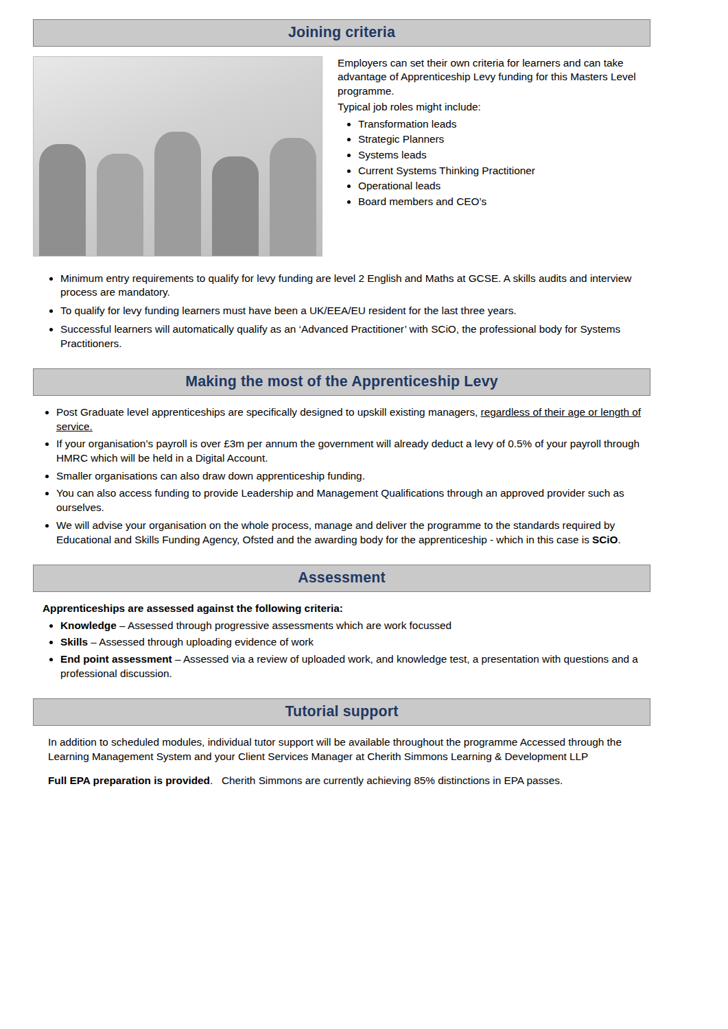Joining criteria
Employers can set their own criteria for learners and can take advantage of Apprenticeship Levy funding for this Masters Level programme.
Typical job roles might include:
Transformation leads
Strategic Planners
Systems leads
Current Systems Thinking Practitioner
Operational leads
Board members and CEO’s
Minimum entry requirements to qualify for levy funding are level 2 English and Maths at GCSE. A skills audits and interview process are mandatory.
To qualify for levy funding learners must have been a UK/EEA/EU resident for the last three years.
Successful learners will automatically qualify as an ‘Advanced Practitioner’ with SCiO, the professional body for Systems Practitioners.
Making the most of the Apprenticeship Levy
Post Graduate level apprenticeships are specifically designed to upskill existing managers, regardless of their age or length of service.
If your organisation’s payroll is over £3m per annum the government will already deduct a levy of 0.5% of your payroll through HMRC which will be held in a Digital Account.
Smaller organisations can also draw down apprenticeship funding.
You can also access funding to provide Leadership and Management Qualifications through an approved provider such as ourselves.
We will advise your organisation on the whole process, manage and deliver the programme to the standards required by Educational and Skills Funding Agency, Ofsted and the awarding body for the apprenticeship - which in this case is SCiO.
Assessment
Apprenticeships are assessed against the following criteria:
Knowledge – Assessed through progressive assessments which are work focussed
Skills – Assessed through uploading evidence of work
End point assessment – Assessed via a review of uploaded work, and knowledge test, a presentation with questions and a professional discussion.
Tutorial support
In addition to scheduled modules, individual tutor support will be available throughout the programme Accessed through the Learning Management System and your Client Services Manager at Cherith Simmons Learning & Development LLP
Full EPA preparation is provided. Cherith Simmons are currently achieving 85% distinctions in EPA passes.